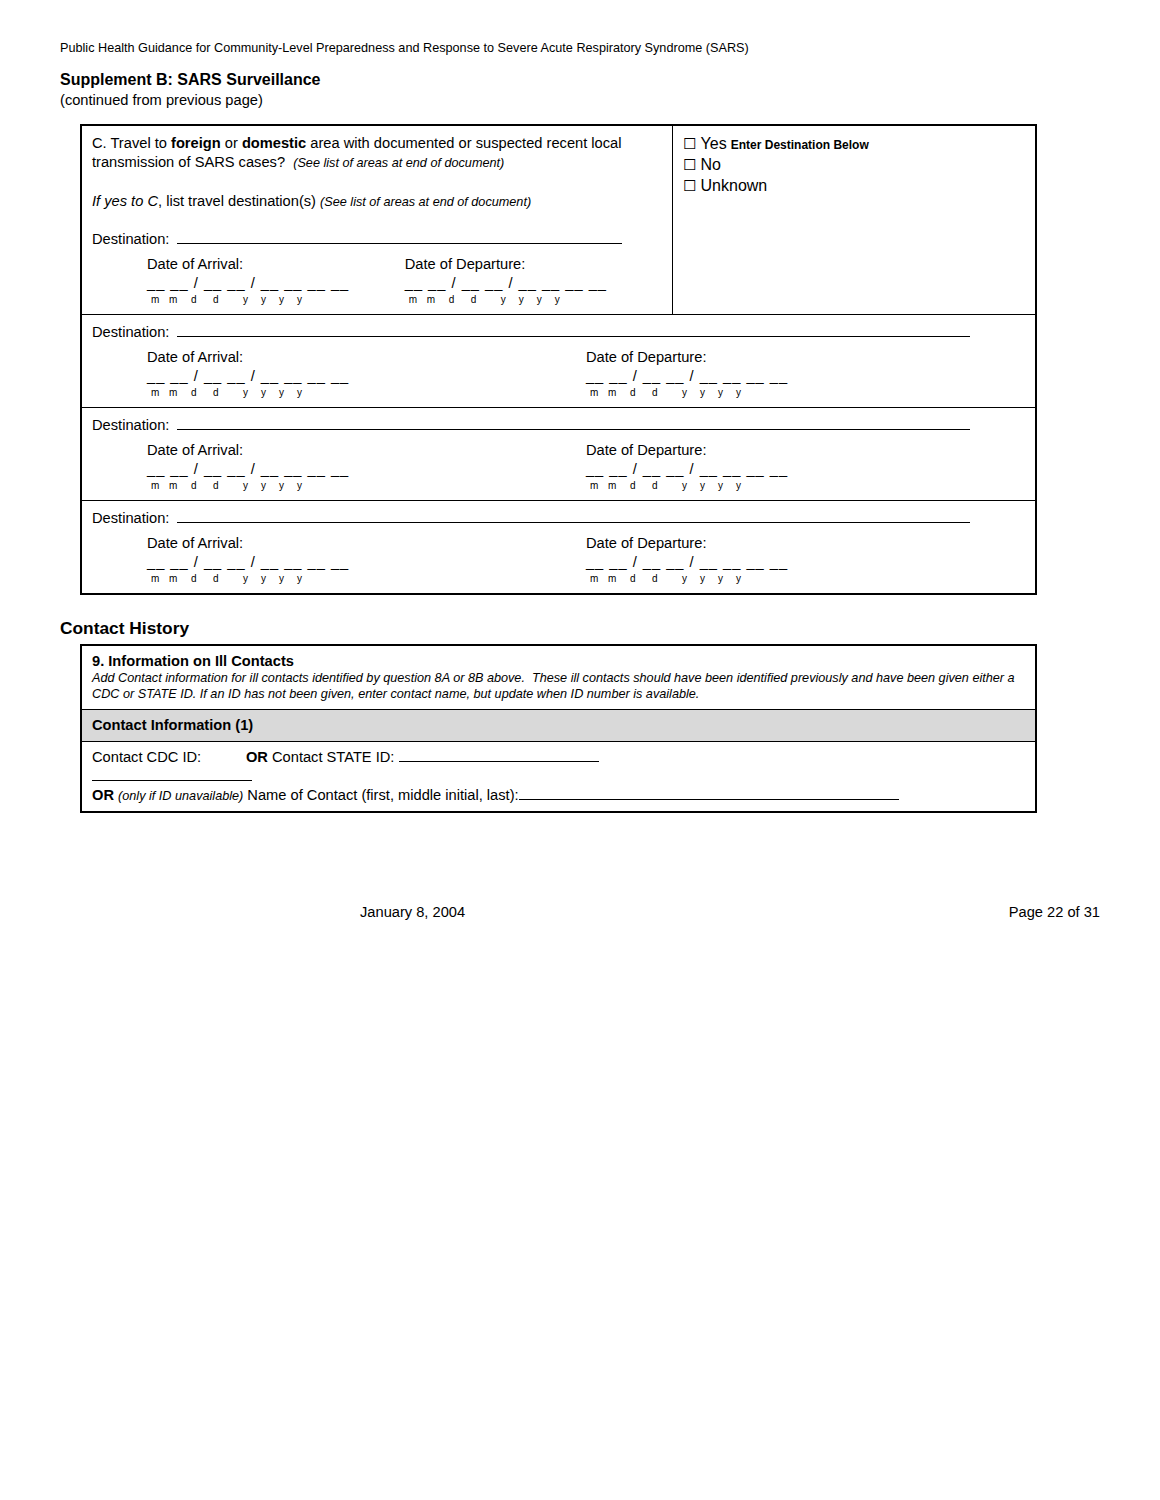Public Health Guidance for Community-Level Preparedness and Response to Severe Acute Respiratory Syndrome (SARS)
Supplement B: SARS Surveillance
(continued from previous page)
| C. Travel to foreign or domestic area with documented or suspected recent local transmission of SARS cases? (See list of areas at end of document) If yes to C , list travel destination(s) (See list of areas at end of document) Destination: Date of Arrival: __ __ / __ __ / __ __ __ __ m m d d y y y y Date of Departure: __ __ / __ __ / __ __ __ __ m m d d y y y y | ☐ Yes Enter Destination Below ☐ No ☐ Unknown |
| Destination: Date of Arrival: __ __ / __ __ / __ __ __ __ m m d d y y y y Date of Departure: __ __ / __ __ / __ __ __ __ m m d d y y y y |
| Destination: Date of Arrival: __ __ / __ __ / __ __ __ __ m m d d y y y y Date of Departure: __ __ / __ __ / __ __ __ __ m m d d y y y y |
| Destination: Date of Arrival: __ __ / __ __ / __ __ __ __ m m d d y y y y Date of Departure: __ __ / __ __ / __ __ __ __ m m d d y y y y |
Contact History
| 9. Information on Ill Contacts Add Contact information for ill contacts identified by question 8A or 8B above. These ill contacts should have been identified previously and have been given either a CDC or STATE ID. If an ID has not been given, enter contact name, but update when ID number is available. |
| Contact Information (1) |
| Contact CDC ID: OR Contact STATE ID: OR (only if ID unavailable) Name of Contact (first, middle initial, last): |
January 8, 2004 Page 22 of 31